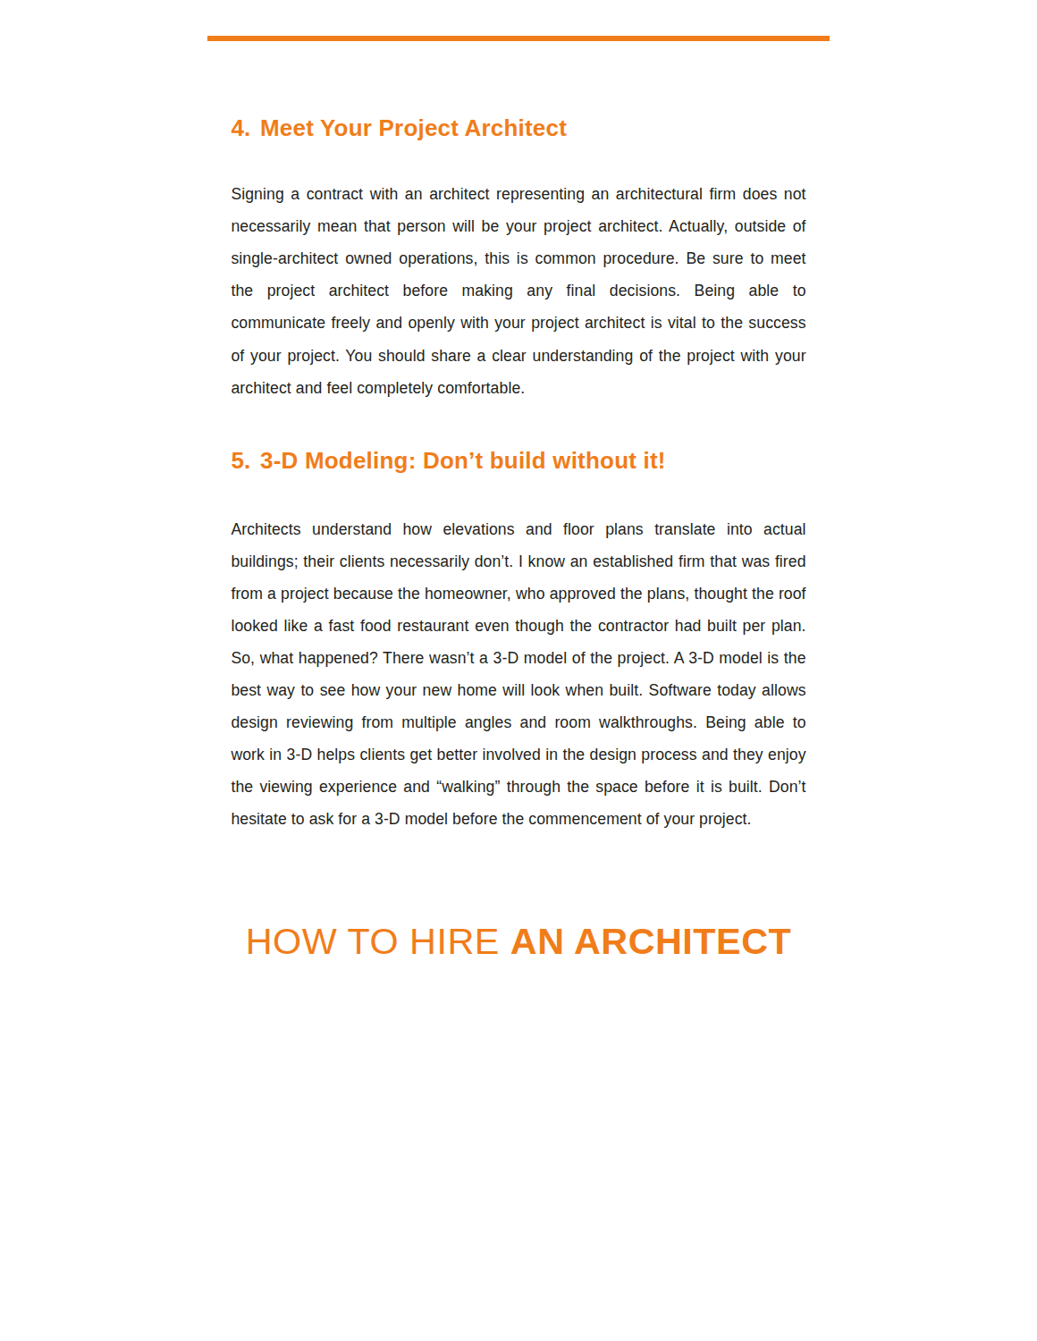4. Meet Your Project Architect
Signing a contract with an architect representing an architectural firm does not necessarily mean that person will be your project architect. Actually, outside of single-architect owned operations, this is common procedure. Be sure to meet the project architect before making any final decisions. Being able to communicate freely and openly with your project architect is vital to the success of your project. You should share a clear understanding of the project with your architect and feel completely comfortable.
5. 3-D Modeling: Don’t build without it!
Architects understand how elevations and floor plans translate into actual buildings; their clients necessarily don’t. I know an established firm that was fired from a project because the homeowner, who approved the plans, thought the roof looked like a fast food restaurant even though the contractor had built per plan. So, what happened? There wasn’t a 3-D model of the project. A 3-D model is the best way to see how your new home will look when built. Software today allows design reviewing from multiple angles and room walkthroughs. Being able to work in 3-D helps clients get better involved in the design process and they enjoy the viewing experience and “walking” through the space before it is built. Don’t hesitate to ask for a 3-D model before the commencement of your project.
HOW TO HIRE AN ARCHITECT